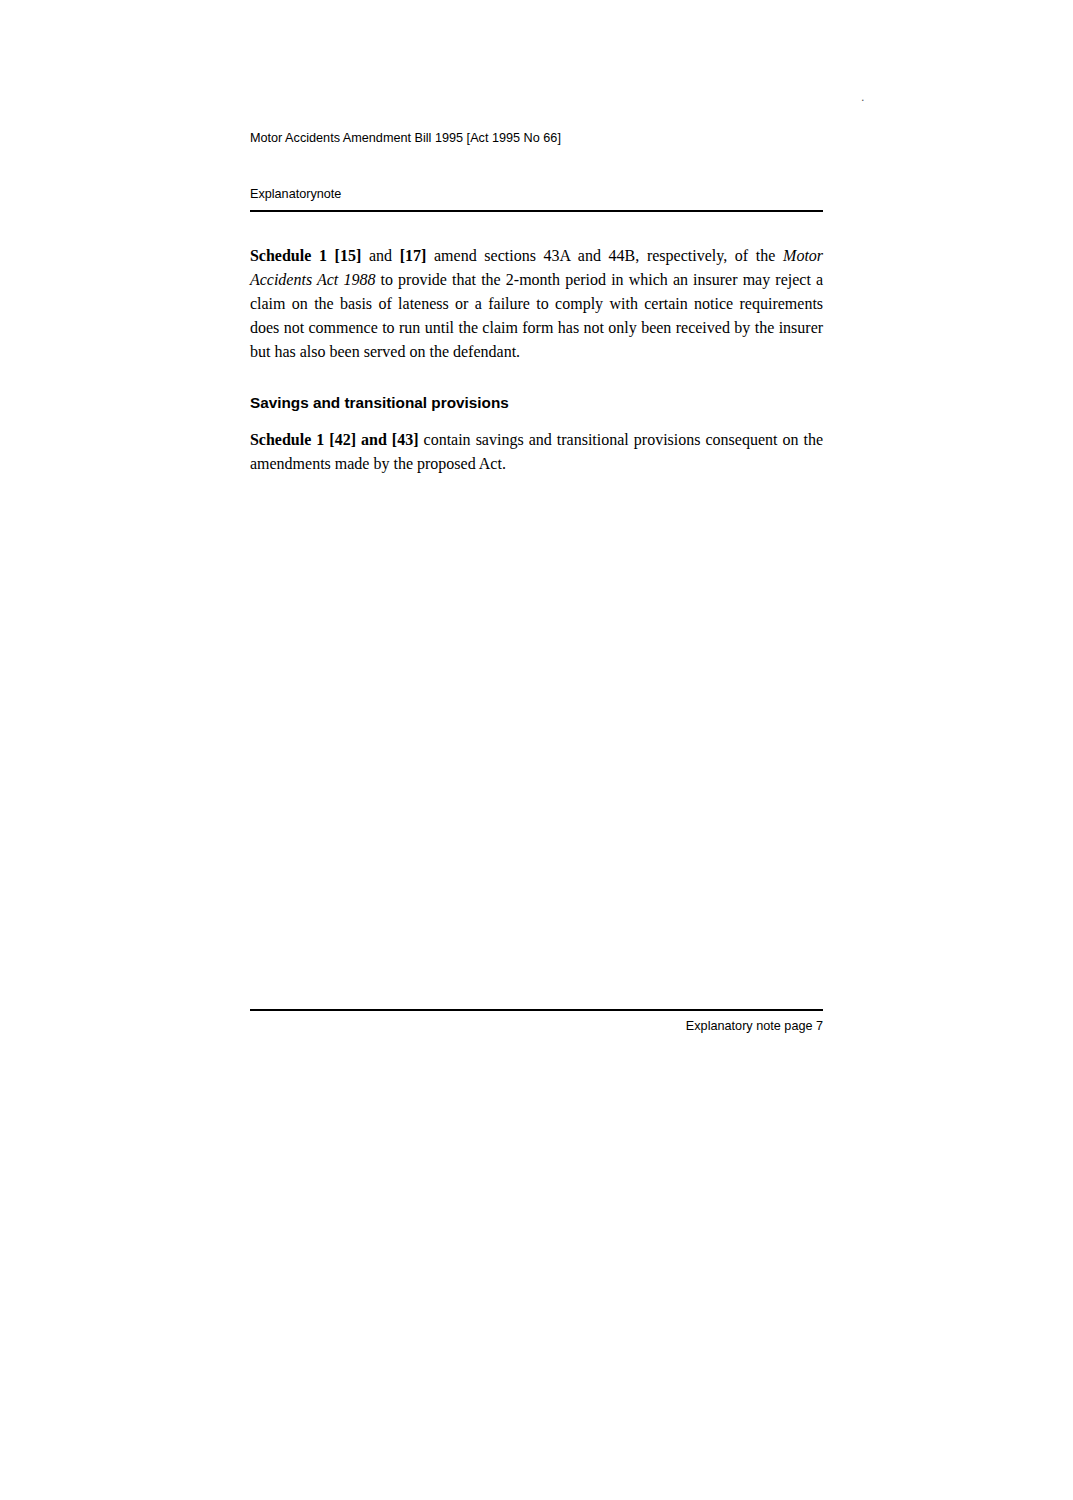.
Motor Accidents Amendment Bill 1995 [Act 1995 No 66]
Explanatorynote
Schedule 1 [15] and [17] amend sections 43A and 44B, respectively, of the Motor Accidents Act 1988 to provide that the 2-month period in which an insurer may reject a claim on the basis of lateness or a failure to comply with certain notice requirements does not commence to run until the claim form has not only been received by the insurer but has also been served on the defendant.
Savings and transitional provisions
Schedule 1 [42] and [43] contain savings and transitional provisions consequent on the amendments made by the proposed Act.
Explanatory note page 7